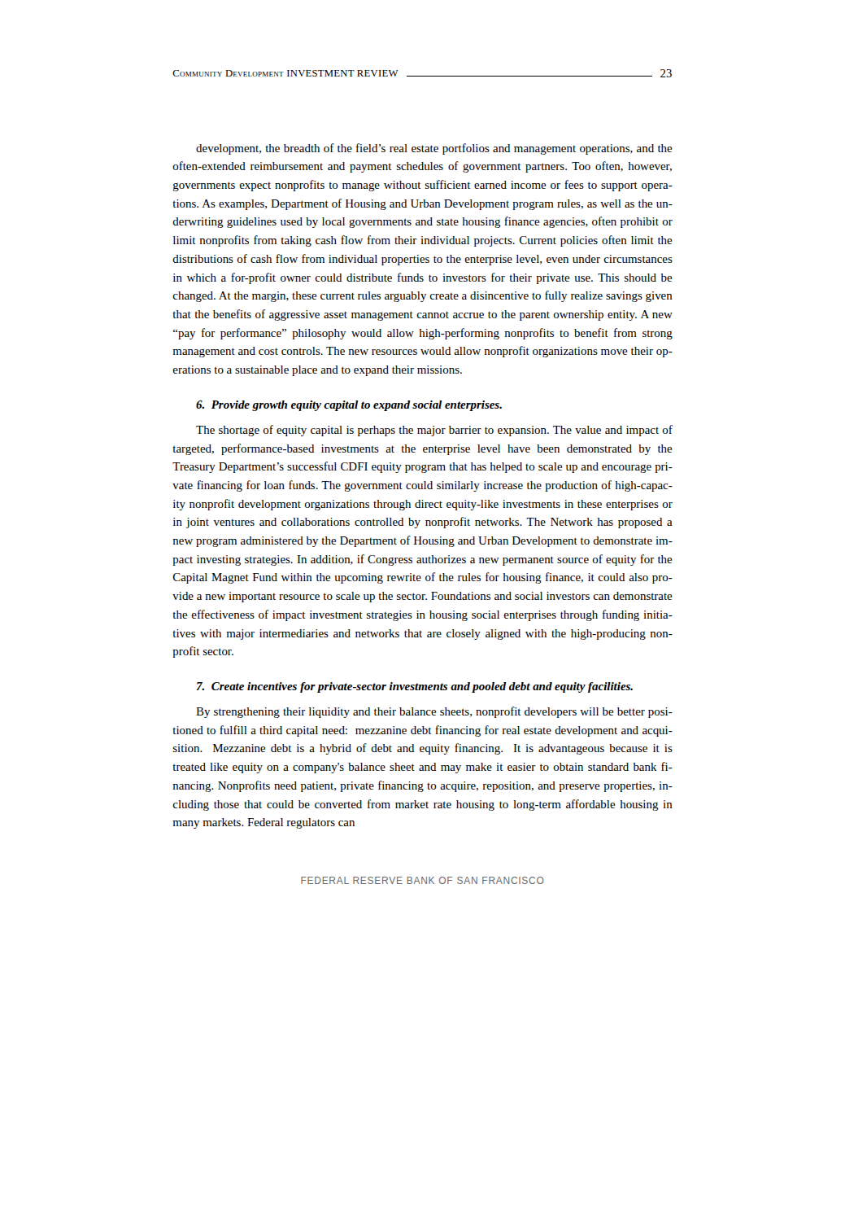Community Development Investment Review 23
development, the breadth of the field’s real estate portfolios and management operations, and the often-extended reimbursement and payment schedules of government partners. Too often, however, governments expect nonprofits to manage without sufficient earned income or fees to support operations. As examples, Department of Housing and Urban Development program rules, as well as the underwriting guidelines used by local governments and state housing finance agencies, often prohibit or limit nonprofits from taking cash flow from their individual projects. Current policies often limit the distributions of cash flow from individual properties to the enterprise level, even under circumstances in which a for-profit owner could distribute funds to investors for their private use. This should be changed. At the margin, these current rules arguably create a disincentive to fully realize savings given that the benefits of aggressive asset management cannot accrue to the parent ownership entity. A new “pay for performance” philosophy would allow high-performing nonprofits to benefit from strong management and cost controls. The new resources would allow nonprofit organizations move their operations to a sustainable place and to expand their missions.
6. Provide growth equity capital to expand social enterprises.
The shortage of equity capital is perhaps the major barrier to expansion. The value and impact of targeted, performance-based investments at the enterprise level have been demonstrated by the Treasury Department’s successful CDFI equity program that has helped to scale up and encourage private financing for loan funds. The government could similarly increase the production of high-capacity nonprofit development organizations through direct equity-like investments in these enterprises or in joint ventures and collaborations controlled by nonprofit networks. The Network has proposed a new program administered by the Department of Housing and Urban Development to demonstrate impact investing strategies. In addition, if Congress authorizes a new permanent source of equity for the Capital Magnet Fund within the upcoming rewrite of the rules for housing finance, it could also provide a new important resource to scale up the sector. Foundations and social investors can demonstrate the effectiveness of impact investment strategies in housing social enterprises through funding initiatives with major intermediaries and networks that are closely aligned with the high-producing nonprofit sector.
7. Create incentives for private-sector investments and pooled debt and equity facilities.
By strengthening their liquidity and their balance sheets, nonprofit developers will be better positioned to fulfill a third capital need: mezzanine debt financing for real estate development and acquisition. Mezzanine debt is a hybrid of debt and equity financing. It is advantageous because it is treated like equity on a company's balance sheet and may make it easier to obtain standard bank financing. Nonprofits need patient, private financing to acquire, reposition, and preserve properties, including those that could be converted from market rate housing to long-term affordable housing in many markets. Federal regulators can
Federal Reserve Bank of San Francisco